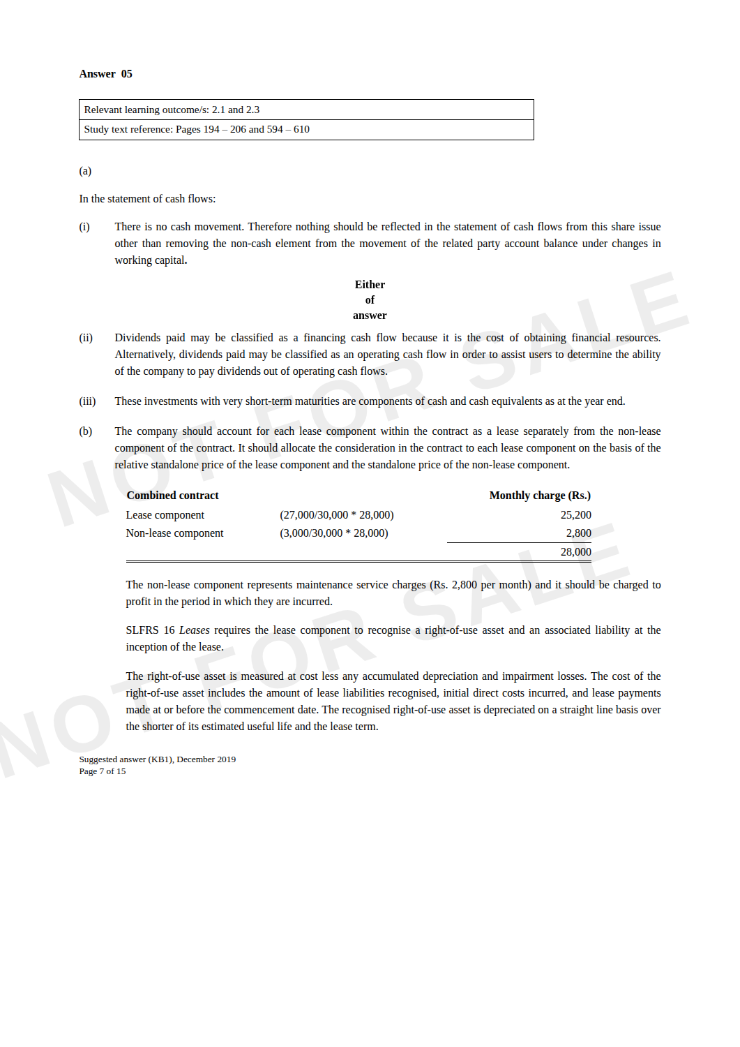NOT FOR SALE
NOT FOR SALE
Answer 05
Relevant learning outcome/s: 2.1 and 2.3
Study text reference: Pages 194 – 206 and 594 – 610
(a)
In the statement of cash flows:
(i)
There is no cash movement. Therefore nothing should be reflected in the statement of cash flows from this share issue other than removing the non-cash element from the movement of the related party account balance under changes in working capital.
Either
of
answer
(ii)
Dividends paid may be classified as a financing cash flow because it is the cost of obtaining financial resources. Alternatively, dividends paid may be classified as an operating cash flow in order to assist users to determine the ability of the company to pay dividends out of operating cash flows.
(iii)
These investments with very short-term maturities are components of cash and cash equivalents as at the year end.
(b)
The company should account for each lease component within the contract as a lease separately from the non-lease component of the contract. It should allocate the consideration in the contract to each lease component on the basis of the relative standalone price of the lease component and the standalone price of the non-lease component.
| Combined contract | | Monthly charge (Rs.) |
| --- | --- | --- |
| Lease component | (27,000/30,000 * 28,000) | 25,200 |
| Non-lease component | (3,000/30,000 * 28,000) | 2,800 |
| | | 28,000 |
The non-lease component represents maintenance service charges (Rs. 2,800 per month) and it should be charged to profit in the period in which they are incurred.
SLFRS 16 Leases requires the lease component to recognise a right-of-use asset and an associated liability at the inception of the lease.
The right-of-use asset is measured at cost less any accumulated depreciation and impairment losses. The cost of the right-of-use asset includes the amount of lease liabilities recognised, initial direct costs incurred, and lease payments made at or before the commencement date. The recognised right-of-use asset is depreciated on a straight line basis over the shorter of its estimated useful life and the lease term.
Suggested answer (KB1), December 2019
Page 7 of 15